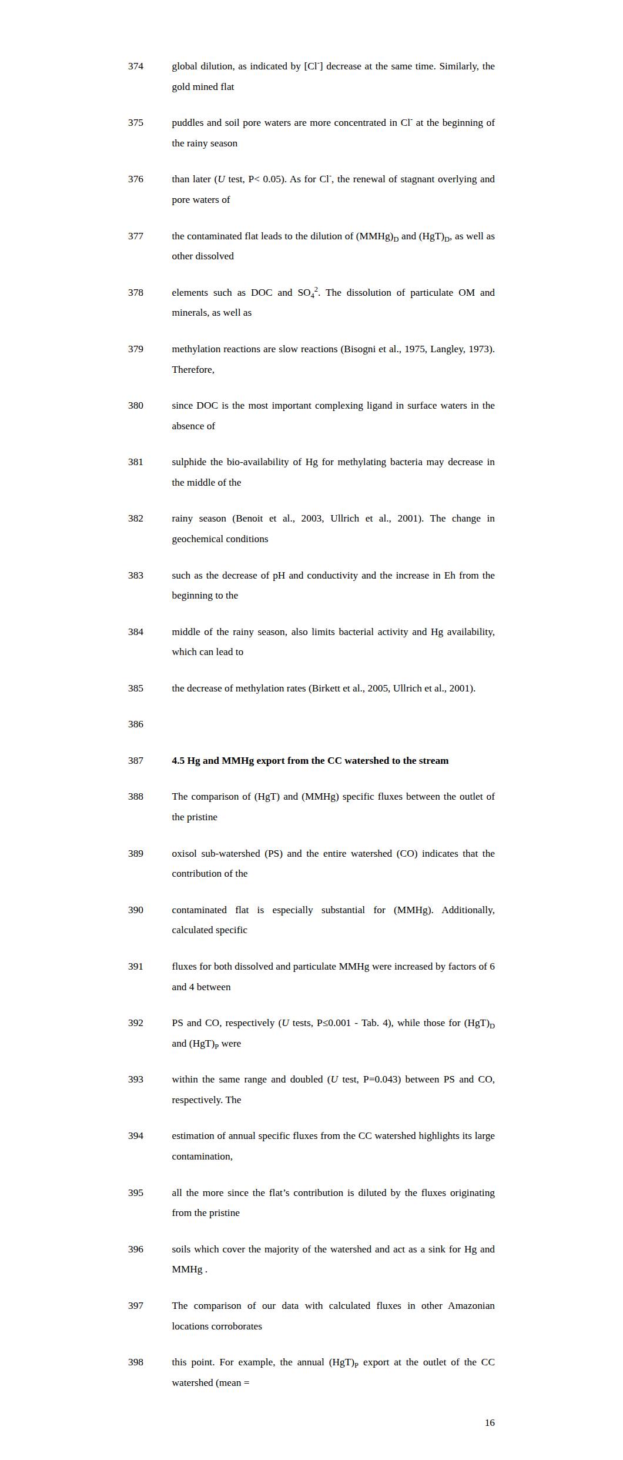374 global dilution, as indicated by [Cl-] decrease at the same time. Similarly, the gold mined flat
375 puddles and soil pore waters are more concentrated in Cl- at the beginning of the rainy season
376 than later (U test, P< 0.05). As for Cl-, the renewal of stagnant overlying and pore waters of
377 the contaminated flat leads to the dilution of (MMHg)D and (HgT)D, as well as other dissolved
378 elements such as DOC and SO42. The dissolution of particulate OM and minerals, as well as
379 methylation reactions are slow reactions (Bisogni et al., 1975, Langley, 1973). Therefore,
380 since DOC is the most important complexing ligand in surface waters in the absence of
381 sulphide the bio-availability of Hg for methylating bacteria may decrease in the middle of the
382 rainy season (Benoit et al., 2003, Ullrich et al., 2001). The change in geochemical conditions
383 such as the decrease of pH and conductivity and the increase in Eh from the beginning to the
384 middle of the rainy season, also limits bacterial activity and Hg availability, which can lead to
385 the decrease of methylation rates (Birkett et al., 2005, Ullrich et al., 2001).
386
3874.5 Hg and MMHg export from the CC watershed to the stream
388 The comparison of (HgT) and (MMHg) specific fluxes between the outlet of the pristine
389 oxisol sub-watershed (PS) and the entire watershed (CO) indicates that the contribution of the
390 contaminated flat is especially substantial for (MMHg). Additionally, calculated specific
391 fluxes for both dissolved and particulate MMHg were increased by factors of 6 and 4 between
392 PS and CO, respectively (U tests, P≤0.001 - Tab. 4), while those for (HgT)D and (HgT)P were
393 within the same range and doubled (U test, P=0.043) between PS and CO, respectively. The
394 estimation of annual specific fluxes from the CC watershed highlights its large contamination,
395 all the more since the flat’s contribution is diluted by the fluxes originating from the pristine
396 soils which cover the majority of the watershed and act as a sink for Hg and MMHg .
397 The comparison of our data with calculated fluxes in other Amazonian locations corroborates
398 this point. For example, the annual (HgT)P export at the outlet of the CC watershed (mean =
16